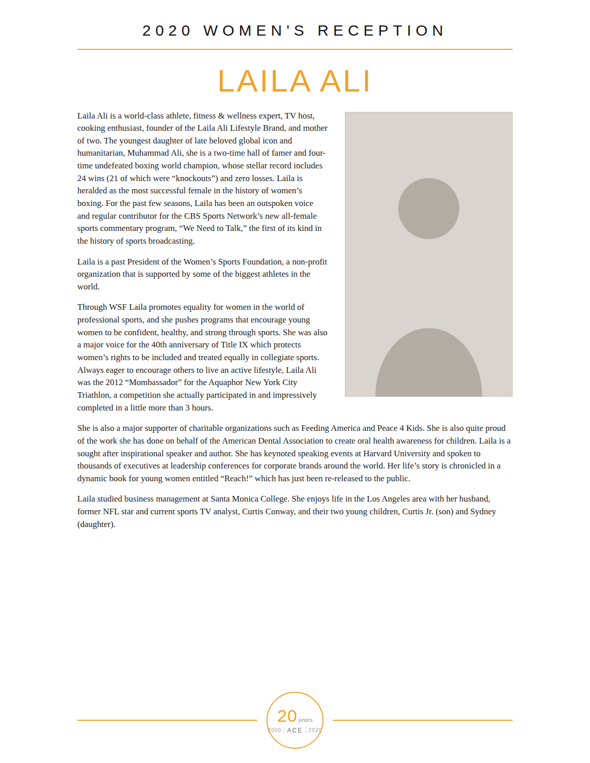2020 Women's Reception
Laila Ali
Laila Ali is a world-class athlete, fitness & wellness expert, TV host, cooking enthusiast, founder of the Laila Ali Lifestyle Brand, and mother of two. The youngest daughter of late beloved global icon and humanitarian, Muhammad Ali, she is a two-time hall of famer and four-time undefeated boxing world champion, whose stellar record includes 24 wins (21 of which were “knockouts”) and zero losses. Laila is heralded as the most successful female in the history of women’s boxing. For the past few seasons, Laila has been an outspoken voice and regular contributor for the CBS Sports Network’s new all-female sports commentary program, “We Need to Talk,” the first of its kind in the history of sports broadcasting.
Laila is a past President of the Women’s Sports Foundation, a non-profit organization that is supported by some of the biggest athletes in the world.
Through WSF Laila promotes equality for women in the world of professional sports, and she pushes programs that encourage young women to be confident, healthy, and strong through sports. She was also a major voice for the 40th anniversary of Title IX which protects women’s rights to be included and treated equally in collegiate sports. Always eager to encourage others to live an active lifestyle, Laila Ali was the 2012 “Mombassador” for the Aquaphor New York City Triathlon, a competition she actually participated in and impressively completed in a little more than 3 hours.
She is also a major supporter of charitable organizations such as Feeding America and Peace 4 Kids. She is also quite proud of the work she has done on behalf of the American Dental Association to create oral health awareness for children. Laila is a sought after inspirational speaker and author. She has keynoted speaking events at Harvard University and spoken to thousands of executives at leadership conferences for corporate brands around the world. Her life’s story is chronicled in a dynamic book for young women entitled “Reach!” which has just been re-released to the public.
Laila studied business management at Santa Monica College. She enjoys life in the Los Angeles area with her husband, former NFL star and current sports TV analyst, Curtis Conway, and their two young children, Curtis Jr. (son) and Sydney (daughter).
20years
2000 ACE 2020